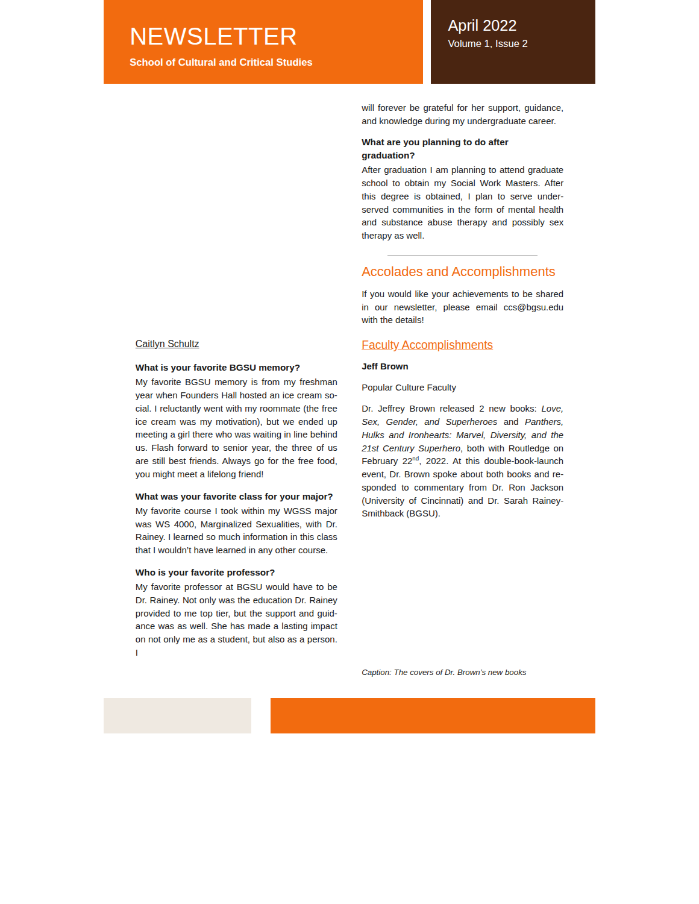NEWSLETTER
School of Cultural and Critical Studies
April 2022
Volume 1, Issue 2
Caitlyn Schultz
What is your favorite BGSU memory?
My favorite BGSU memory is from my freshman year when Founders Hall hosted an ice cream social. I reluctantly went with my roommate (the free ice cream was my motivation), but we ended up meeting a girl there who was waiting in line behind us. Flash forward to senior year, the three of us are still best friends. Always go for the free food, you might meet a lifelong friend!
What was your favorite class for your major?
My favorite course I took within my WGSS major was WS 4000, Marginalized Sexualities, with Dr. Rainey. I learned so much information in this class that I wouldn’t have learned in any other course.
Who is your favorite professor?
My favorite professor at BGSU would have to be Dr. Rainey. Not only was the education Dr. Rainey provided to me top tier, but the support and guidance was as well. She has made a lasting impact on not only me as a student, but also as a person. I
will forever be grateful for her support, guidance, and knowledge during my undergraduate career.
What are you planning to do after graduation?
After graduation I am planning to attend graduate school to obtain my Social Work Masters. After this degree is obtained, I plan to serve underserved communities in the form of mental health and substance abuse therapy and possibly sex therapy as well.
Accolades and Accomplishments
If you would like your achievements to be shared in our newsletter, please email ccs@bgsu.edu with the details!
Faculty Accomplishments
Jeff Brown
Popular Culture Faculty
Dr. Jeffrey Brown released 2 new books: Love, Sex, Gender, and Superheroes and Panthers, Hulks and Ironhearts: Marvel, Diversity, and the 21st Century Superhero, both with Routledge on February 22nd, 2022. At this double-book-launch event, Dr. Brown spoke about both books and responded to commentary from Dr. Ron Jackson (University of Cincinnati) and Dr. Sarah Rainey-Smithback (BGSU).
Caption: The covers of Dr. Brown’s new books